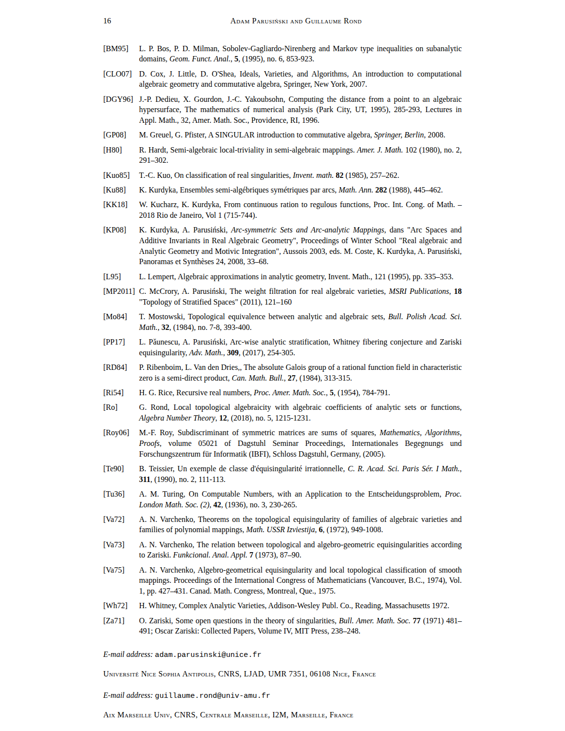16
Adam Parusiński and Guillaume Rond
[BM95] L. P. Bos, P. D. Milman, Sobolev-Gagliardo-Nirenberg and Markov type inequalities on subanalytic domains, Geom. Funct. Anal., 5, (1995), no. 6, 853-923.
[CLO07] D. Cox, J. Little, D. O'Shea, Ideals, Varieties, and Algorithms, An introduction to computational algebraic geometry and commutative algebra, Springer, New York, 2007.
[DGY96] J.-P. Dedieu, X. Gourdon, J.-C. Yakoubsohn, Computing the distance from a point to an algebraic hypersurface, The mathematics of numerical analysis (Park City, UT, 1995), 285-293, Lectures in Appl. Math., 32, Amer. Math. Soc., Providence, RI, 1996.
[GP08] M. Greuel, G. Pfister, A SINGULAR introduction to commutative algebra, Springer, Berlin, 2008.
[H80] R. Hardt, Semi-algebraic local-triviality in semi-algebraic mappings. Amer. J. Math. 102 (1980), no. 2, 291–302.
[Kuo85] T.-C. Kuo, On classification of real singularities, Invent. math. 82 (1985), 257–262.
[Ku88] K. Kurdyka, Ensembles semi-algébriques symétriques par arcs, Math. Ann. 282 (1988), 445–462.
[KK18] W. Kucharz, K. Kurdyka, From continuous ration to regulous functions, Proc. Int. Cong. of Math. – 2018 Rio de Janeiro, Vol 1 (715-744).
[KP08] K. Kurdyka, A. Parusiński, Arc-symmetric Sets and Arc-analytic Mappings, dans "Arc Spaces and Additive Invariants in Real Algebraic Geometry", Proceedings of Winter School "Real algebraic and Analytic Geometry and Motivic Integration", Aussois 2003, eds. M. Coste, K. Kurdyka, A. Parusiński, Panoramas et Synthèses 24, 2008, 33–68.
[L95] L. Lempert, Algebraic approximations in analytic geometry, Invent. Math., 121 (1995), pp. 335–353.
[MP2011] C. McCrory, A. Parusiński, The weight filtration for real algebraic varieties, MSRI Publications, 18 "Topology of Stratified Spaces" (2011), 121–160
[Mo84] T. Mostowski, Topological equivalence between analytic and algebraic sets, Bull. Polish Acad. Sci. Math., 32, (1984), no. 7-8, 393-400.
[PP17] L. Păunescu, A. Parusiński, Arc-wise analytic stratification, Whitney fibering conjecture and Zariski equisingularity, Adv. Math., 309, (2017), 254-305.
[RD84] P. Ribenboim, L. Van den Dries,, The absolute Galois group of a rational function field in characteristic zero is a semi-direct product, Can. Math. Bull., 27, (1984), 313-315.
[Ri54] H. G. Rice, Recursive real numbers, Proc. Amer. Math. Soc., 5, (1954), 784-791.
[Ro] G. Rond, Local topological algebraicity with algebraic coefficients of analytic sets or functions, Algebra Number Theory, 12, (2018), no. 5, 1215-1231.
[Roy06] M.-F. Roy, Subdiscriminant of symmetric matrices are sums of squares, Mathematics, Algorithms, Proofs, volume 05021 of Dagstuhl Seminar Proceedings, Internationales Begegnungs und Forschungszentrum für Informatik (IBFI), Schloss Dagstuhl, Germany, (2005).
[Te90] B. Teissier, Un exemple de classe d'équisingularité irrationnelle, C. R. Acad. Sci. Paris Sér. I Math., 311, (1990), no. 2, 111-113.
[Tu36] A. M. Turing, On Computable Numbers, with an Application to the Entscheidungsproblem, Proc. London Math. Soc. (2), 42, (1936), no. 3, 230-265.
[Va72] A. N. Varchenko, Theorems on the topological equisingularity of families of algebraic varieties and families of polynomial mappings, Math. USSR Izviestija, 6, (1972), 949-1008.
[Va73] A. N. Varchenko, The relation between topological and algebro-geometric equisingularities according to Zariski. Funkcional. Anal. Appl. 7 (1973), 87–90.
[Va75] A. N. Varchenko, Algebro-geometrical equisingularity and local topological classification of smooth mappings. Proceedings of the International Congress of Mathematicians (Vancouver, B.C., 1974), Vol. 1, pp. 427–431. Canad. Math. Congress, Montreal, Que., 1975.
[Wh72] H. Whitney, Complex Analytic Varieties, Addison-Wesley Publ. Co., Reading, Massachusetts 1972.
[Za71] O. Zariski, Some open questions in the theory of singularities, Bull. Amer. Math. Soc. 77 (1971) 481–491; Oscar Zariski: Collected Papers, Volume IV, MIT Press, 238–248.
E-mail address: adam.parusinski@unice.fr
Université Nice Sophia Antipolis, CNRS, LJAD, UMR 7351, 06108 Nice, France
E-mail address: guillaume.rond@univ-amu.fr
Aix Marseille Univ, CNRS, Centrale Marseille, I2M, Marseille, France